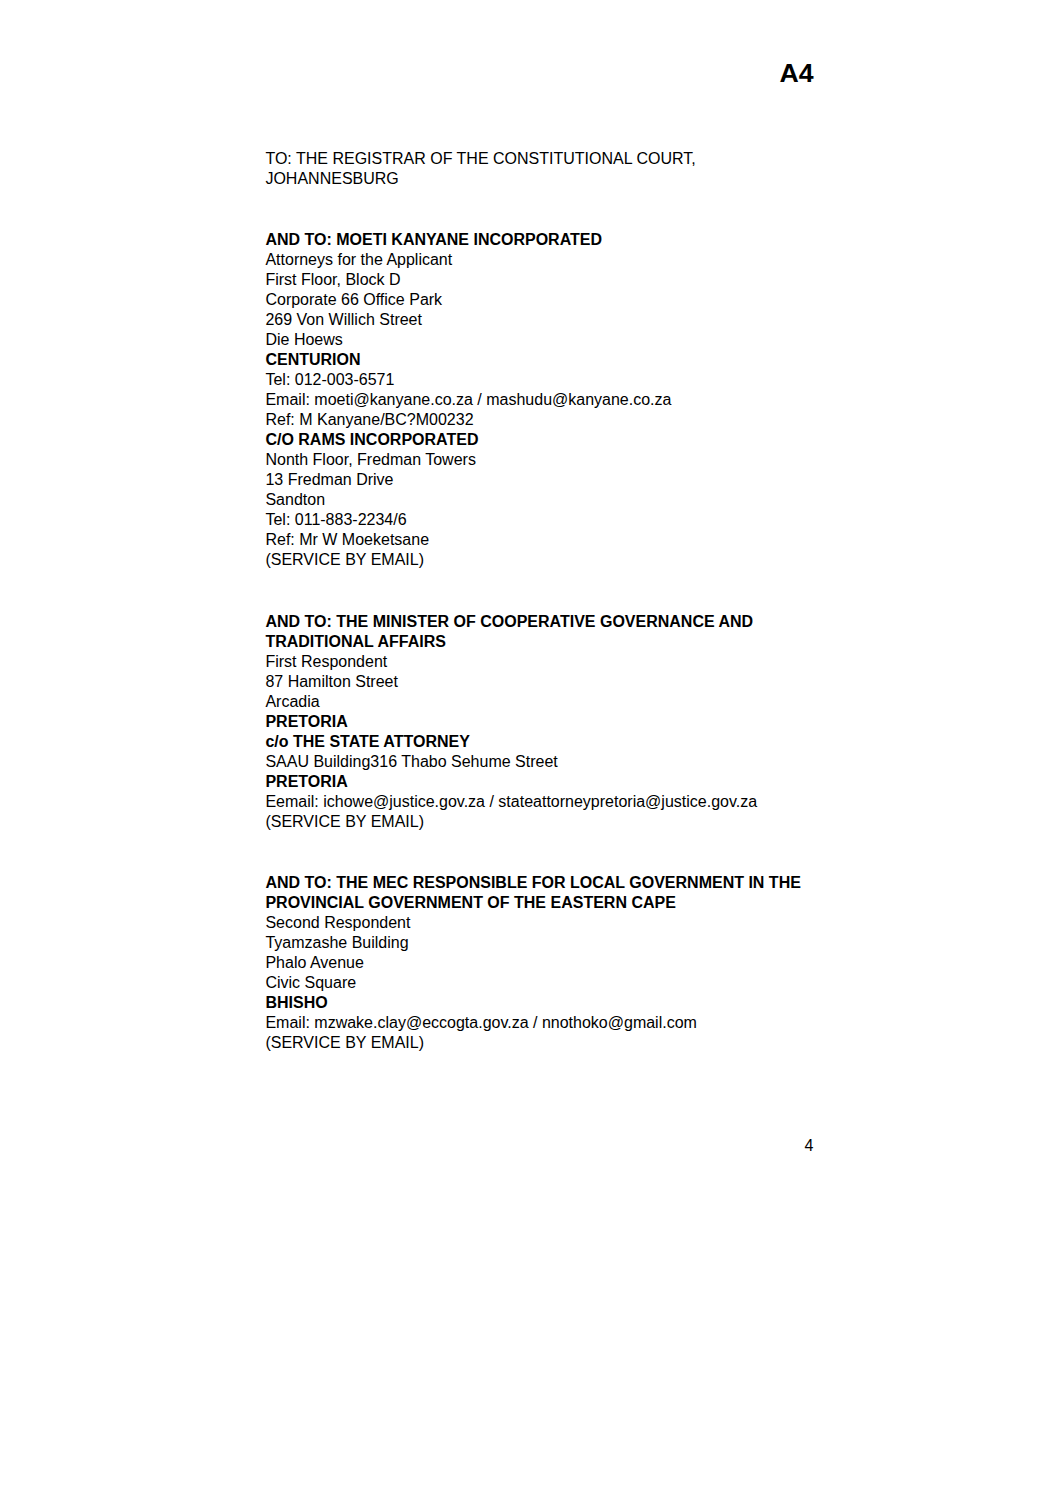A4
TO: THE REGISTRAR OF THE CONSTITUTIONAL COURT,
JOHANNESBURG
AND TO: MOETI KANYANE INCORPORATED
Attorneys for the Applicant
First Floor, Block D
Corporate 66 Office Park
269 Von Willich Street
Die Hoews
CENTURION
Tel: 012-003-6571
Email: moeti@kanyane.co.za / mashudu@kanyane.co.za
Ref: M Kanyane/BC?M00232
C/O RAMS INCORPORATED
Nonth Floor, Fredman Towers
13 Fredman Drive
Sandton
Tel: 011-883-2234/6
Ref: Mr W Moeketsane
(SERVICE BY EMAIL)
AND TO: THE MINISTER OF COOPERATIVE GOVERNANCE AND
TRADITIONAL AFFAIRS
First Respondent
87 Hamilton Street
Arcadia
PRETORIA
c/o THE STATE ATTORNEY
SAAU Building316 Thabo Sehume Street
PRETORIA
Eemail: ichowe@justice.gov.za / stateattorneypretoria@justice.gov.za
(SERVICE BY EMAIL)
AND TO: THE MEC RESPONSIBLE FOR LOCAL GOVERNMENT IN THE
PROVINCIAL GOVERNMENT OF THE EASTERN CAPE
Second Respondent
Tyamzashe Building
Phalo Avenue
Civic Square
BHISHO
Email: mzwake.clay@eccogta.gov.za / nnothoko@gmail.com
(SERVICE BY EMAIL)
4